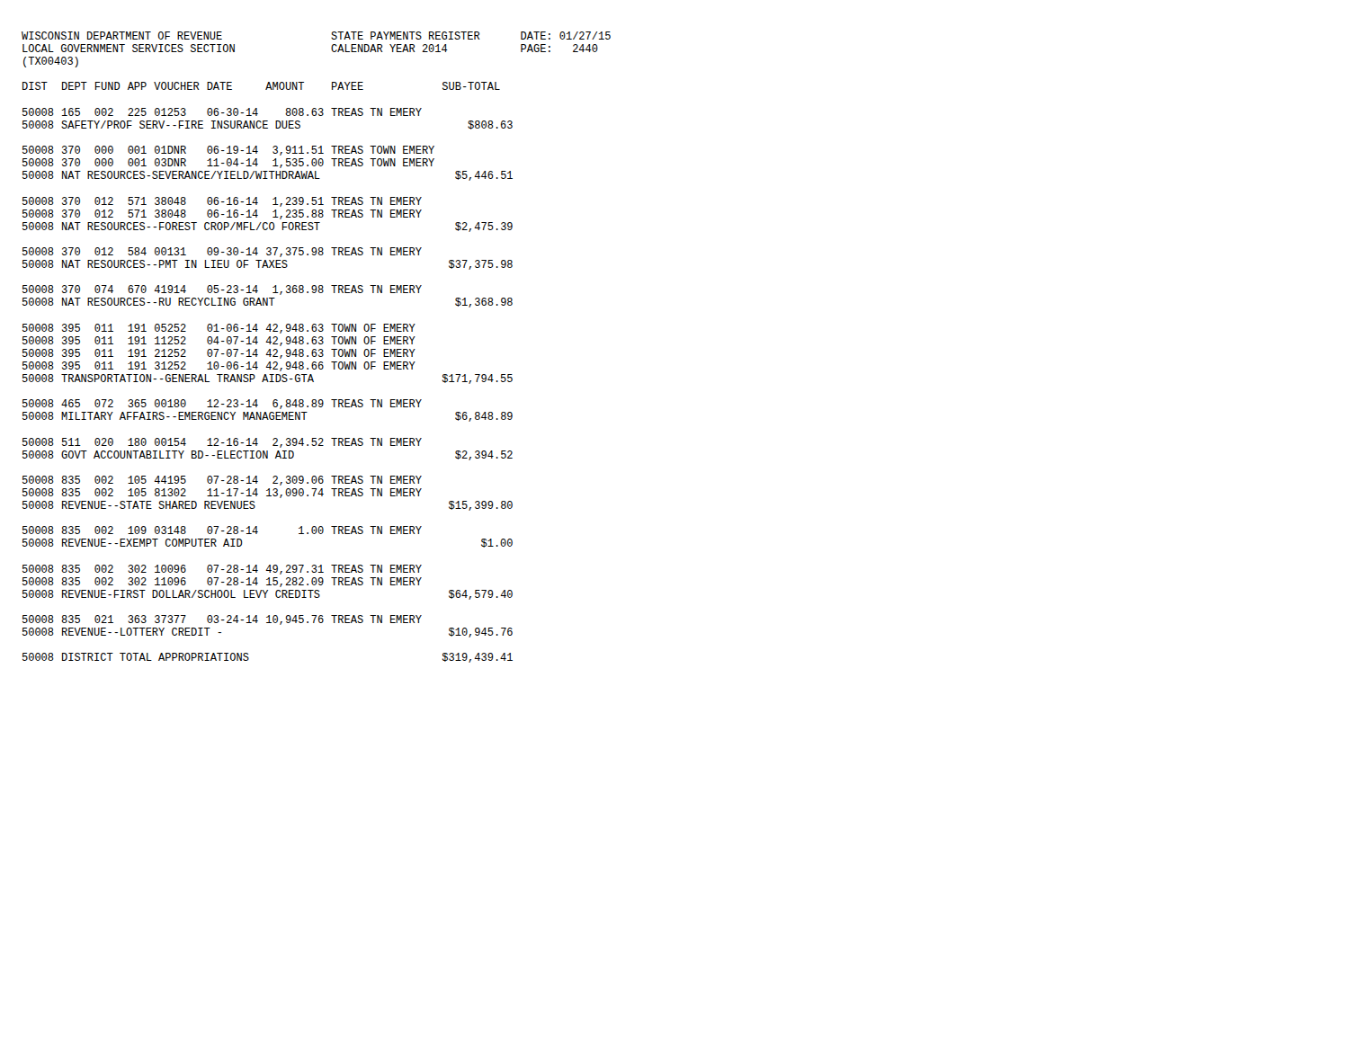| WISCONSIN DEPARTMENT OF REVENUE | STATE PAYMENTS REGISTER | DATE: 01/27/15 |
| LOCAL GOVERNMENT SERVICES SECTION | CALENDAR YEAR 2014 | PAGE: 2440 |
| (TX00403) |
| DIST | DEPT | FUND | APP | VOUCHER | DATE | AMOUNT | PAYEE | SUB-TOTAL |
| 50008 | 165 | 002 | 225 | 01253 | 06-30-14 | 808.63 | TREAS TN EMERY | |
| 50008 | SAFETY/PROF SERV--FIRE INSURANCE DUES | | $808.63 |
| 50008 | 370 | 000 | 001 | 01DNR | 06-19-14 | 3,911.51 | TREAS TOWN EMERY | |
| 50008 | 370 | 000 | 001 | 03DNR | 11-04-14 | 1,535.00 | TREAS TOWN EMERY | |
| 50008 | NAT RESOURCES-SEVERANCE/YIELD/WITHDRAWAL | | $5,446.51 |
| 50008 | 370 | 012 | 571 | 38048 | 06-16-14 | 1,239.51 | TREAS TN EMERY | |
| 50008 | 370 | 012 | 571 | 38048 | 06-16-14 | 1,235.88 | TREAS TN EMERY | |
| 50008 | NAT RESOURCES--FOREST CROP/MFL/CO FOREST | | $2,475.39 |
| 50008 | 370 | 012 | 584 | 00131 | 09-30-14 | 37,375.98 | TREAS TN EMERY | |
| 50008 | NAT RESOURCES--PMT IN LIEU OF TAXES | | $37,375.98 |
| 50008 | 370 | 074 | 670 | 41914 | 05-23-14 | 1,368.98 | TREAS TN EMERY | |
| 50008 | NAT RESOURCES--RU RECYCLING GRANT | | $1,368.98 |
| 50008 | 395 | 011 | 191 | 05252 | 01-06-14 | 42,948.63 | TOWN OF EMERY | |
| 50008 | 395 | 011 | 191 | 11252 | 04-07-14 | 42,948.63 | TOWN OF EMERY | |
| 50008 | 395 | 011 | 191 | 21252 | 07-07-14 | 42,948.63 | TOWN OF EMERY | |
| 50008 | 395 | 011 | 191 | 31252 | 10-06-14 | 42,948.66 | TOWN OF EMERY | |
| 50008 | TRANSPORTATION--GENERAL TRANSP AIDS-GTA | | $171,794.55 |
| 50008 | 465 | 072 | 365 | 00180 | 12-23-14 | 6,848.89 | TREAS TN EMERY | |
| 50008 | MILITARY AFFAIRS--EMERGENCY MANAGEMENT | | $6,848.89 |
| 50008 | 511 | 020 | 180 | 00154 | 12-16-14 | 2,394.52 | TREAS TN EMERY | |
| 50008 | GOVT ACCOUNTABILITY BD--ELECTION AID | | $2,394.52 |
| 50008 | 835 | 002 | 105 | 44195 | 07-28-14 | 2,309.06 | TREAS TN EMERY | |
| 50008 | 835 | 002 | 105 | 81302 | 11-17-14 | 13,090.74 | TREAS TN EMERY | |
| 50008 | REVENUE--STATE SHARED REVENUES | | $15,399.80 |
| 50008 | 835 | 002 | 109 | 03148 | 07-28-14 | 1.00 | TREAS TN EMERY | |
| 50008 | REVENUE--EXEMPT COMPUTER AID | | $1.00 |
| 50008 | 835 | 002 | 302 | 10096 | 07-28-14 | 49,297.31 | TREAS TN EMERY | |
| 50008 | 835 | 002 | 302 | 11096 | 07-28-14 | 15,282.09 | TREAS TN EMERY | |
| 50008 | REVENUE-FIRST DOLLAR/SCHOOL LEVY CREDITS | | $64,579.40 |
| 50008 | 835 | 021 | 363 | 37377 | 03-24-14 | 10,945.76 | TREAS TN EMERY | |
| 50008 | REVENUE--LOTTERY CREDIT - | | $10,945.76 |
| 50008 | DISTRICT TOTAL APPROPRIATIONS | | $319,439.41 |